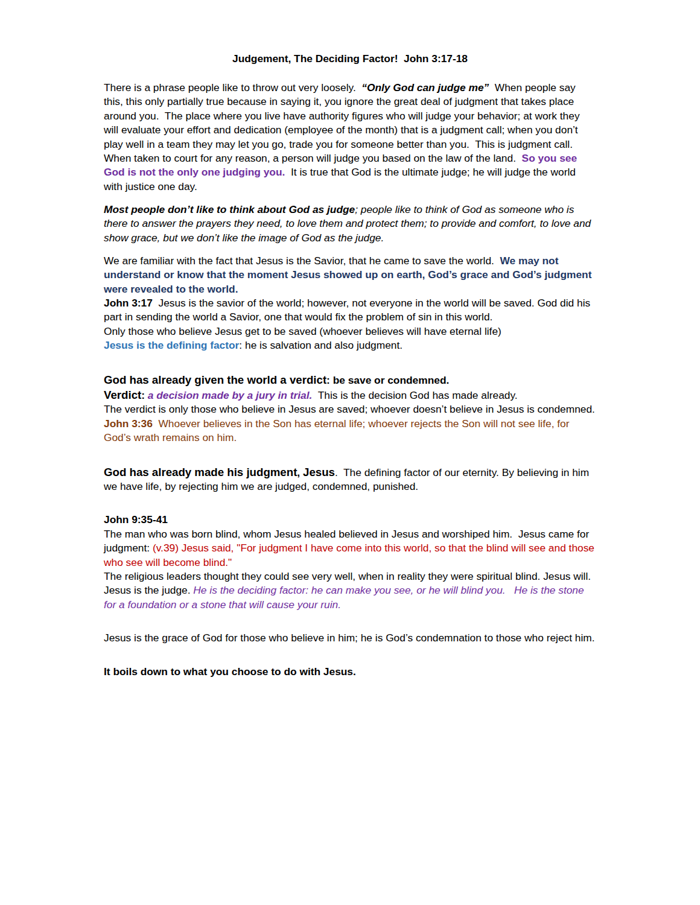Judgement, The Deciding Factor! John 3:17-18
There is a phrase people like to throw out very loosely. “Only God can judge me” When people say this, this only partially true because in saying it, you ignore the great deal of judgment that takes place around you. The place where you live have authority figures who will judge your behavior; at work they will evaluate your effort and dedication (employee of the month) that is a judgment call; when you don’t play well in a team they may let you go, trade you for someone better than you. This is judgment call. When taken to court for any reason, a person will judge you based on the law of the land. So you see God is not the only one judging you. It is true that God is the ultimate judge; he will judge the world with justice one day.
Most people don’t like to think about God as judge; people like to think of God as someone who is there to answer the prayers they need, to love them and protect them; to provide and comfort, to love and show grace, but we don’t like the image of God as the judge.
We are familiar with the fact that Jesus is the Savior, that he came to save the world. We may not understand or know that the moment Jesus showed up on earth, God’s grace and God’s judgment were revealed to the world.
John 3:17 Jesus is the savior of the world; however, not everyone in the world will be saved. God did his part in sending the world a Savior, one that would fix the problem of sin in this world.
Only those who believe Jesus get to be saved (whoever believes will have eternal life)
Jesus is the defining factor: he is salvation and also judgment.
God has already given the world a verdict: be save or condemned.
Verdict: a decision made by a jury in trial. This is the decision God has made already.
The verdict is only those who believe in Jesus are saved; whoever doesn’t believe in Jesus is condemned.
John 3:36 Whoever believes in the Son has eternal life; whoever rejects the Son will not see life, for God’s wrath remains on him.
God has already made his judgment, Jesus. The defining factor of our eternity. By believing in him we have life, by rejecting him we are judged, condemned, punished.
John 9:35-41
The man who was born blind, whom Jesus healed believed in Jesus and worshiped him. Jesus came for judgment: (v.39) Jesus said, "For judgment I have come into this world, so that the blind will see and those who see will become blind."
The religious leaders thought they could see very well, when in reality they were spiritual blind. Jesus will. Jesus is the judge. He is the deciding factor: he can make you see, or he will blind you. He is the stone for a foundation or a stone that will cause your ruin.
Jesus is the grace of God for those who believe in him; he is God’s condemnation to those who reject him.
It boils down to what you choose to do with Jesus.